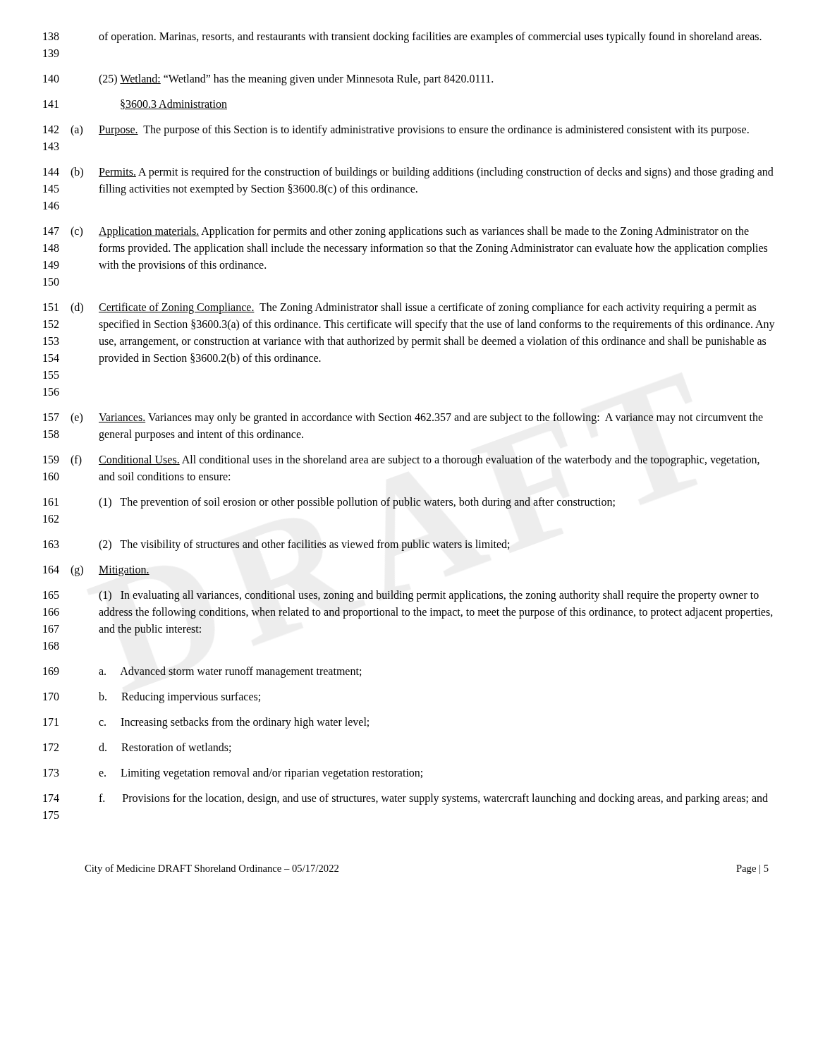DRAFT
| 138 139 | | of operation. Marinas, resorts, and restaurants with transient docking facilities are examples of commercial uses typically found in shoreland areas. |
| 140 | | (25) Wetland: “Wetland” has the meaning given under Minnesota Rule, part 8420.0111. |
| 141 | | §3600.3 Administration |
| 142 143 | (a) | Purpose. The purpose of this Section is to identify administrative provisions to ensure the ordinance is administered consistent with its purpose. |
| 144 145 146 | (b) | Permits. A permit is required for the construction of buildings or building additions (including construction of decks and signs) and those grading and filling activities not exempted by Section §3600.8(c) of this ordinance. |
| 147 148 149 150 | (c) | Application materials. Application for permits and other zoning applications such as variances shall be made to the Zoning Administrator on the forms provided. The application shall include the necessary information so that the Zoning Administrator can evaluate how the application complies with the provisions of this ordinance. |
| 151 152 153 154 155 156 | (d) | Certificate of Zoning Compliance. The Zoning Administrator shall issue a certificate of zoning compliance for each activity requiring a permit as specified in Section §3600.3(a) of this ordinance. This certificate will specify that the use of land conforms to the requirements of this ordinance. Any use, arrangement, or construction at variance with that authorized by permit shall be deemed a violation of this ordinance and shall be punishable as provided in Section §3600.2(b) of this ordinance. |
| 157 158 | (e) | Variances. Variances may only be granted in accordance with Section 462.357 and are subject to the following: A variance may not circumvent the general purposes and intent of this ordinance. |
| 159 160 | (f) | Conditional Uses. All conditional uses in the shoreland area are subject to a thorough evaluation of the waterbody and the topographic, vegetation, and soil conditions to ensure: |
| 161 162 | | (1) The prevention of soil erosion or other possible pollution of public waters, both during and after construction; |
| 163 | | (2) The visibility of structures and other facilities as viewed from public waters is limited; |
| 164 | (g) | Mitigation. |
| 165 166 167 168 | | (1) In evaluating all variances, conditional uses, zoning and building permit applications, the zoning authority shall require the property owner to address the following conditions, when related to and proportional to the impact, to meet the purpose of this ordinance, to protect adjacent properties, and the public interest: |
| 169 | | a. Advanced storm water runoff management treatment; |
| 170 | | b. Reducing impervious surfaces; |
| 171 | | c. Increasing setbacks from the ordinary high water level; |
| 172 | | d. Restoration of wetlands; |
| 173 | | e. Limiting vegetation removal and/or riparian vegetation restoration; |
| 174 175 | | f. Provisions for the location, design, and use of structures, water supply systems, watercraft launching and docking areas, and parking areas; and |
City of Medicine DRAFT Shoreland Ordinance – 05/17/2022 Page | 5